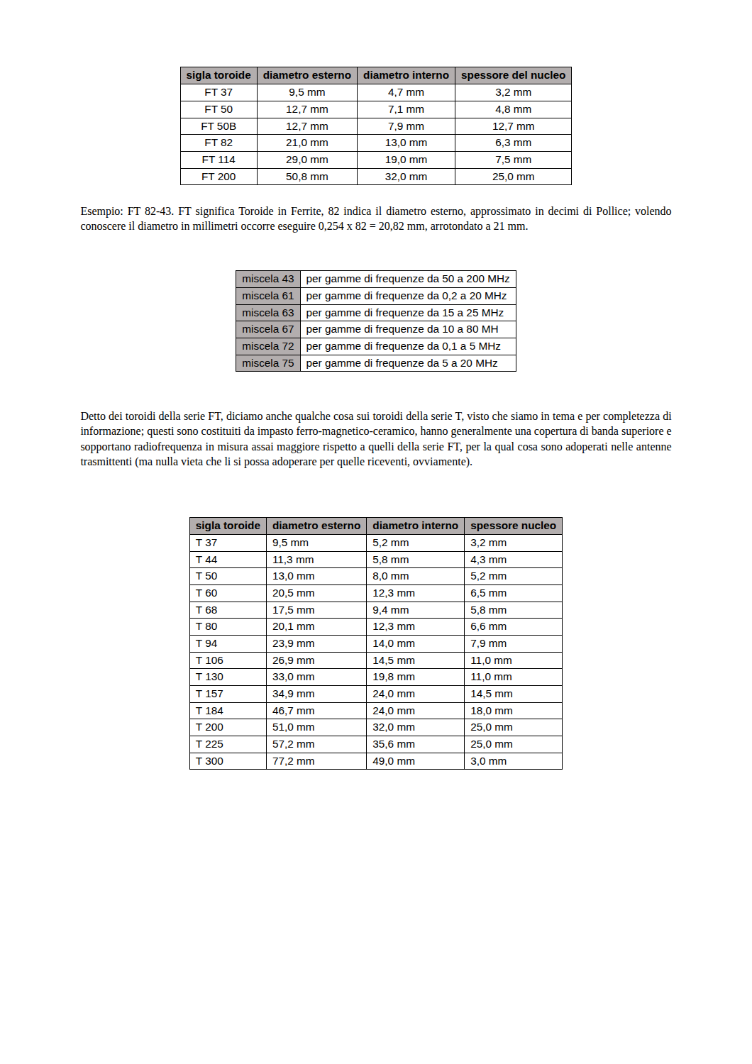| sigla toroide | diametro esterno | diametro interno | spessore del nucleo |
| --- | --- | --- | --- |
| FT 37 | 9,5 mm | 4,7 mm | 3,2 mm |
| FT 50 | 12,7 mm | 7,1 mm | 4,8 mm |
| FT 50B | 12,7 mm | 7,9 mm | 12,7 mm |
| FT 82 | 21,0 mm | 13,0 mm | 6,3 mm |
| FT 114 | 29,0 mm | 19,0 mm | 7,5 mm |
| FT 200 | 50,8 mm | 32,0 mm | 25,0 mm |
Esempio: FT 82-43. FT significa Toroide in Ferrite, 82 indica il diametro esterno, approssimato in decimi di Pollice; volendo conoscere il diametro in millimetri occorre eseguire 0,254 x 82 = 20,82 mm, arrotondato a 21 mm.
| miscela 43 | per gamme di frequenze da 50 a 200 MHz |
| miscela 61 | per gamme di frequenze da 0,2 a 20 MHz |
| miscela 63 | per gamme di frequenze da 15 a 25 MHz |
| miscela 67 | per gamme di frequenze da 10 a 80 MH |
| miscela 72 | per gamme di frequenze da 0,1 a 5 MHz |
| miscela 75 | per gamme di frequenze da 5 a 20 MHz |
Detto dei toroidi della serie FT, diciamo anche qualche cosa sui toroidi della serie T, visto che siamo in tema e per completezza di informazione; questi sono costituiti da impasto ferro-magnetico-ceramico, hanno generalmente una copertura di banda superiore e sopportano radiofrequenza in misura assai maggiore rispetto a quelli della serie FT, per la qual cosa sono adoperati nelle antenne trasmittenti (ma nulla vieta che li si possa adoperare per quelle riceventi, ovviamente).
| sigla toroide | diametro esterno | diametro interno | spessore nucleo |
| --- | --- | --- | --- |
| T 37 | 9,5 mm | 5,2 mm | 3,2 mm |
| T 44 | 11,3 mm | 5,8 mm | 4,3 mm |
| T 50 | 13,0 mm | 8,0 mm | 5,2 mm |
| T 60 | 20,5 mm | 12,3 mm | 6,5 mm |
| T 68 | 17,5 mm | 9,4 mm | 5,8 mm |
| T 80 | 20,1 mm | 12,3 mm | 6,6 mm |
| T 94 | 23,9 mm | 14,0 mm | 7,9 mm |
| T 106 | 26,9 mm | 14,5 mm | 11,0 mm |
| T 130 | 33,0 mm | 19,8 mm | 11,0 mm |
| T 157 | 34,9 mm | 24,0 mm | 14,5 mm |
| T 184 | 46,7 mm | 24,0 mm | 18,0 mm |
| T 200 | 51,0 mm | 32,0 mm | 25,0 mm |
| T 225 | 57,2 mm | 35,6 mm | 25,0 mm |
| T 300 | 77,2 mm | 49,0 mm | 3,0 mm |